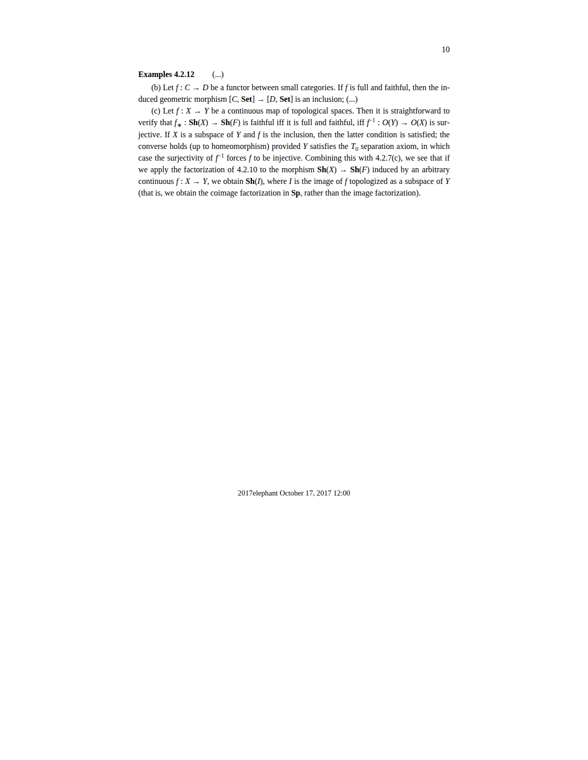10
Examples 4.2.12 (...)
(b) Let f : C → D be a functor between small categories. If f is full and faithful, then the induced geometric morphism [C, Set] → [D, Set] is an inclusion; (...)
(c) Let f : X → Y be a continuous map of topological spaces. Then it is straightforward to verify that f∗ : Sh(X) → Sh(F) is faithful iff it is full and faithful, iff f−1 : O(Y) → O(X) is surjective. If X is a subspace of Y and f is the inclusion, then the latter condition is satisfied; the converse holds (up to homeomorphism) provided Y satisfies the T0 separation axiom, in which case the surjectivity of f−1 forces f to be injective. Combining this with 4.2.7(c), we see that if we apply the factorization of 4.2.10 to the morphism Sh(X) → Sh(F) induced by an arbitrary continuous f : X → Y, we obtain Sh(I), where I is the image of f topologized as a subspace of Y (that is, we obtain the coimage factorization in Sp, rather than the image factorization).
2017elephant October 17, 2017 12:00